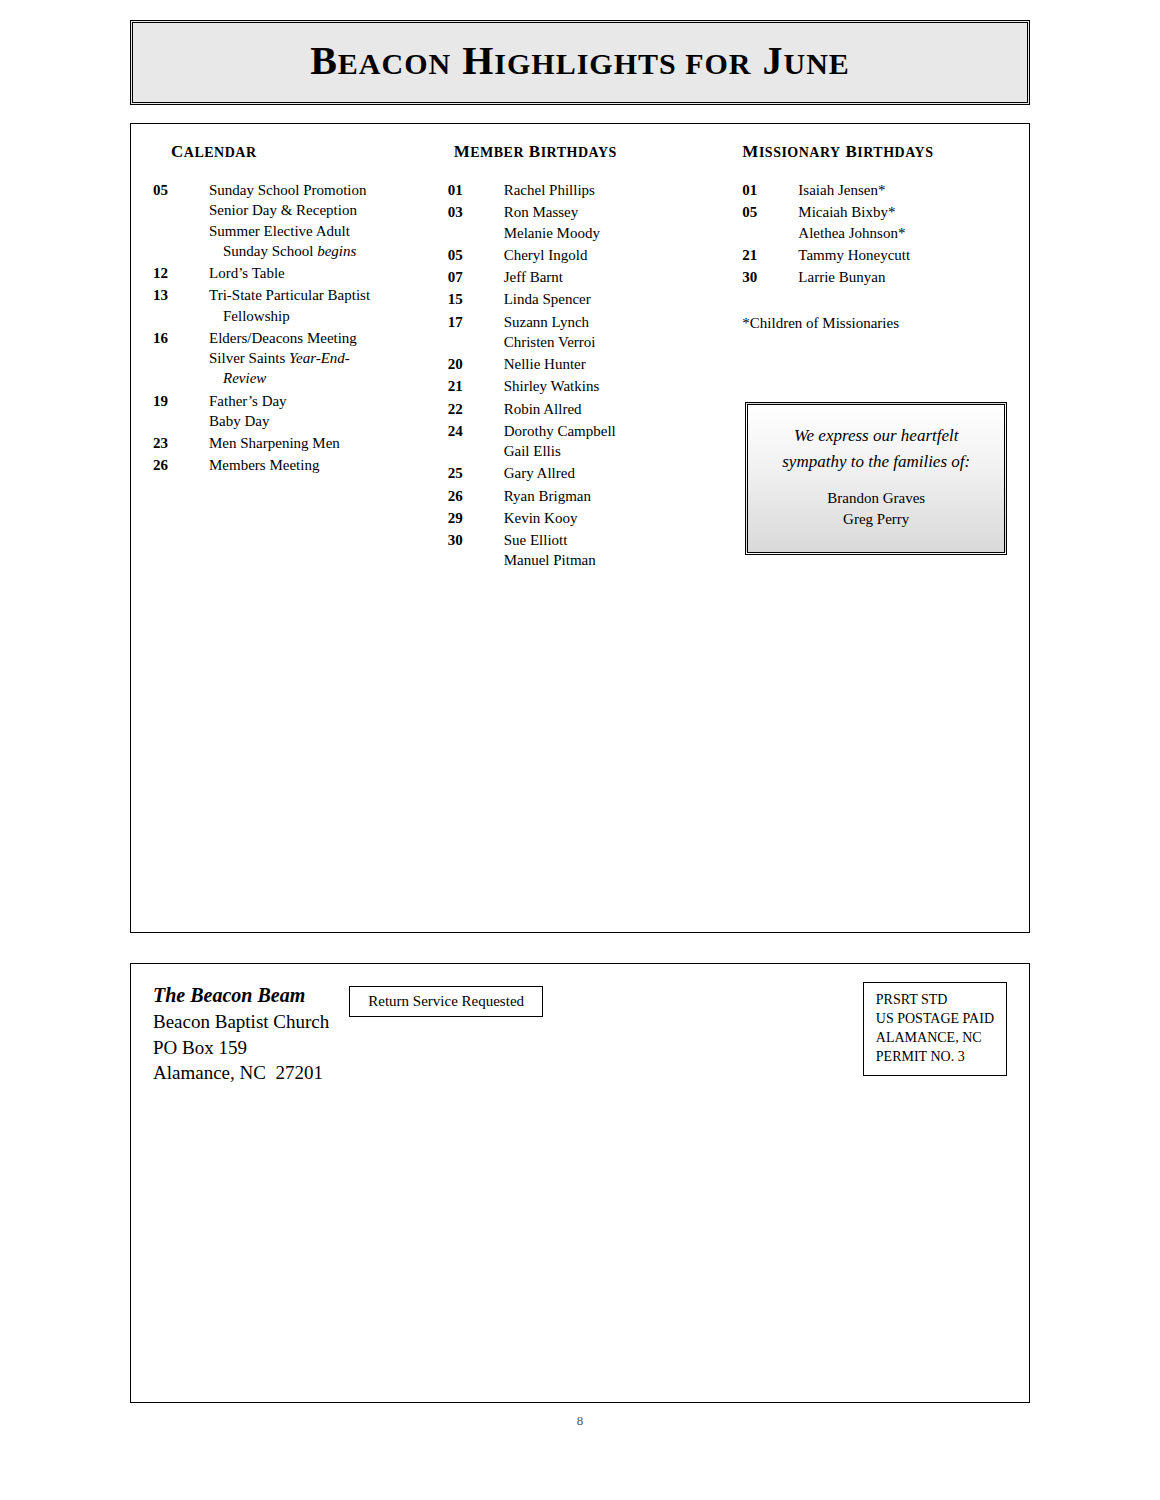BEACON HIGHLIGHTS FOR JUNE
CALENDAR
| 05 | Sunday School Promotion Senior Day & Reception Summer Elective Adult Sunday School begins |
| 12 | Lord’s Table |
| 13 | Tri-State Particular Baptist Fellowship |
| 16 | Elders/Deacons Meeting Silver Saints Year-End- Review |
| 19 | Father’s Day Baby Day |
| 23 | Men Sharpening Men |
| 26 | Members Meeting |
MEMBER BIRTHDAYS
| 01 | Rachel Phillips |
| 03 | Ron Massey Melanie Moody |
| 05 | Cheryl Ingold |
| 07 | Jeff Barnt |
| 15 | Linda Spencer |
| 17 | Suzann Lynch Christen Verroi |
| 20 | Nellie Hunter |
| 21 | Shirley Watkins |
| 22 | Robin Allred |
| 24 | Dorothy Campbell Gail Ellis |
| 25 | Gary Allred |
| 26 | Ryan Brigman |
| 29 | Kevin Kooy |
| 30 | Sue Elliott Manuel Pitman |
MISSIONARY BIRTHDAYS
| 01 | Isaiah Jensen* |
| 05 | Micaiah Bixby* Alethea Johnson* |
| 21 | Tammy Honeycutt |
| 30 | Larrie Bunyan |
*Children of Missionaries
We express our heartfelt
sympathy to the families of:
Brandon Graves
Greg Perry
The Beacon Beam
Beacon Baptist Church
PO Box 159
Alamance, NC 27201
Return Service Requested
PRSRT STD
US POSTAGE PAID
ALAMANCE, NC
PERMIT NO. 3
8